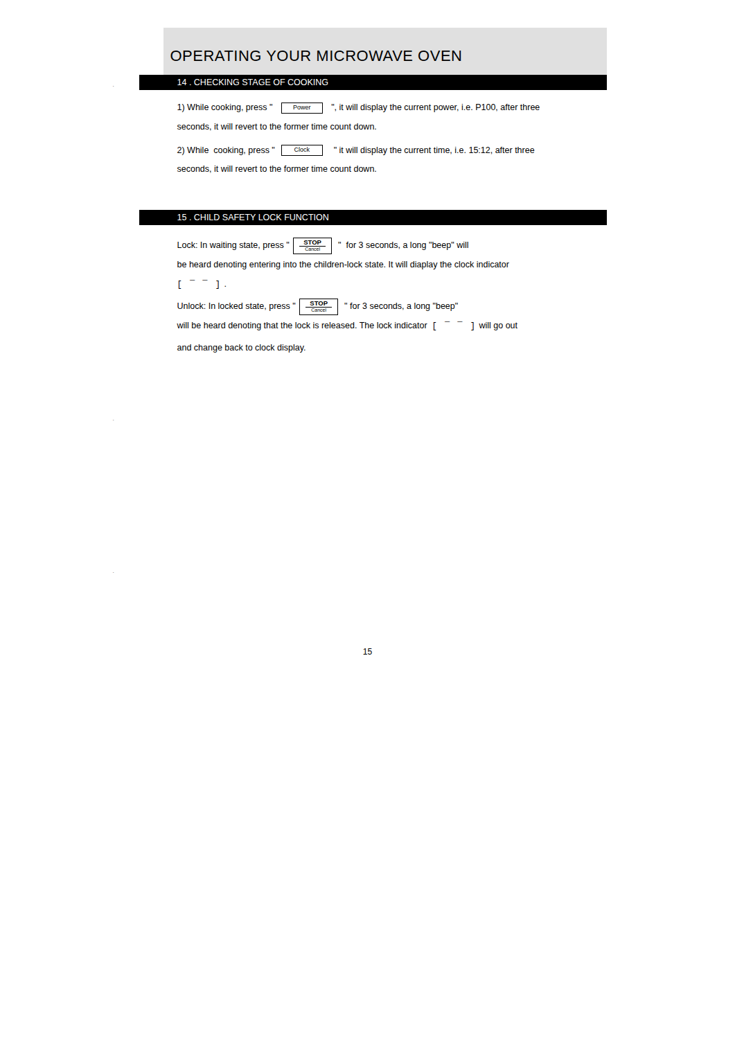.
OPERATING YOUR MICROWAVE OVEN
14 . CHECKING STAGE OF COOKING
1) While cooking, press " Power ", it will display the current power, i.e. P100, after three
seconds, it will revert to the former time count down.
2) While cooking, press " Clock " it will display the current time, i.e. 15:12, after three
seconds, it will revert to the former time count down.
15 . CHILD SAFETY LOCK FUNCTION
Lock: In waiting state, press " STOP Cancel " for 3 seconds, a long "beep" will
be heard denoting entering into the children-lock state. It will diaplay the clock indicator
[ ‾ ‾ ] .
Unlock: In locked state, press " STOP Cancel " for 3 seconds, a long "beep"
will be heard denoting that the lock is released. The lock indicator [ ‾ ‾ ] will go out
and change back to clock display.
.
.
15